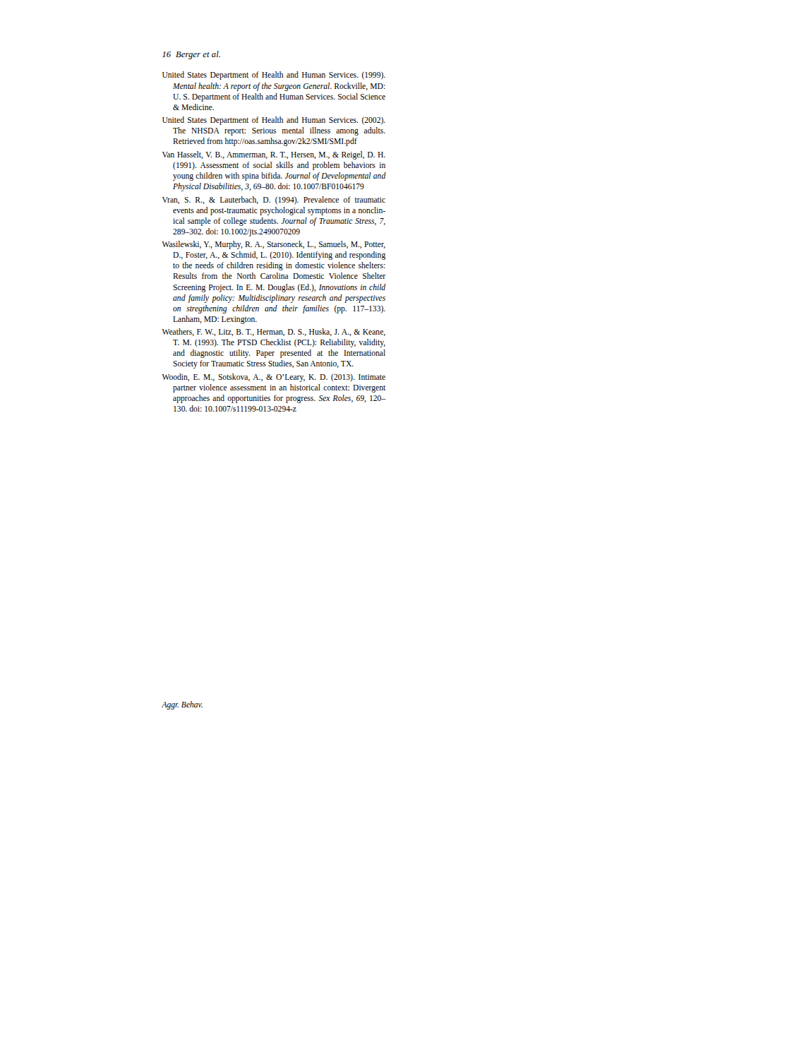16 Berger et al.
United States Department of Health and Human Services. (1999). Mental health: A report of the Surgeon General. Rockville, MD: U. S. Department of Health and Human Services. Social Science & Medicine.
United States Department of Health and Human Services. (2002). The NHSDA report: Serious mental illness among adults. Retrieved from http://oas.samhsa.gov/2k2/SMI/SMI.pdf
Van Hasselt, V. B., Ammerman, R. T., Hersen, M., & Reigel, D. H. (1991). Assessment of social skills and problem behaviors in young children with spina bifida. Journal of Developmental and Physical Disabilities, 3, 69–80. doi: 10.1007/BF01046179
Vran, S. R., & Lauterbach, D. (1994). Prevalence of traumatic events and post-traumatic psychological symptoms in a nonclinical sample of college students. Journal of Traumatic Stress, 7, 289–302. doi: 10.1002/jts.2490070209
Wasilewski, Y., Murphy, R. A., Starsoneck, L., Samuels, M., Potter, D., Foster, A., & Schmid, L. (2010). Identifying and responding to the needs of children residing in domestic violence shelters: Results from the North Carolina Domestic Violence Shelter Screening Project. In E. M. Douglas (Ed.), Innovations in child and family policy: Multidisciplinary research and perspectives on stregthening children and their families (pp. 117–133). Lanham, MD: Lexington.
Weathers, F. W., Litz, B. T., Herman, D. S., Huska, J. A., & Keane, T. M. (1993). The PTSD Checklist (PCL): Reliability, validity, and diagnostic utility. Paper presented at the International Society for Traumatic Stress Studies, San Antonio, TX.
Woodin, E. M., Sotskova, A., & O’Leary, K. D. (2013). Intimate partner violence assessment in an historical context: Divergent approaches and opportunities for progress. Sex Roles, 69, 120–130. doi: 10.1007/s11199-013-0294-z
Aggr. Behav.